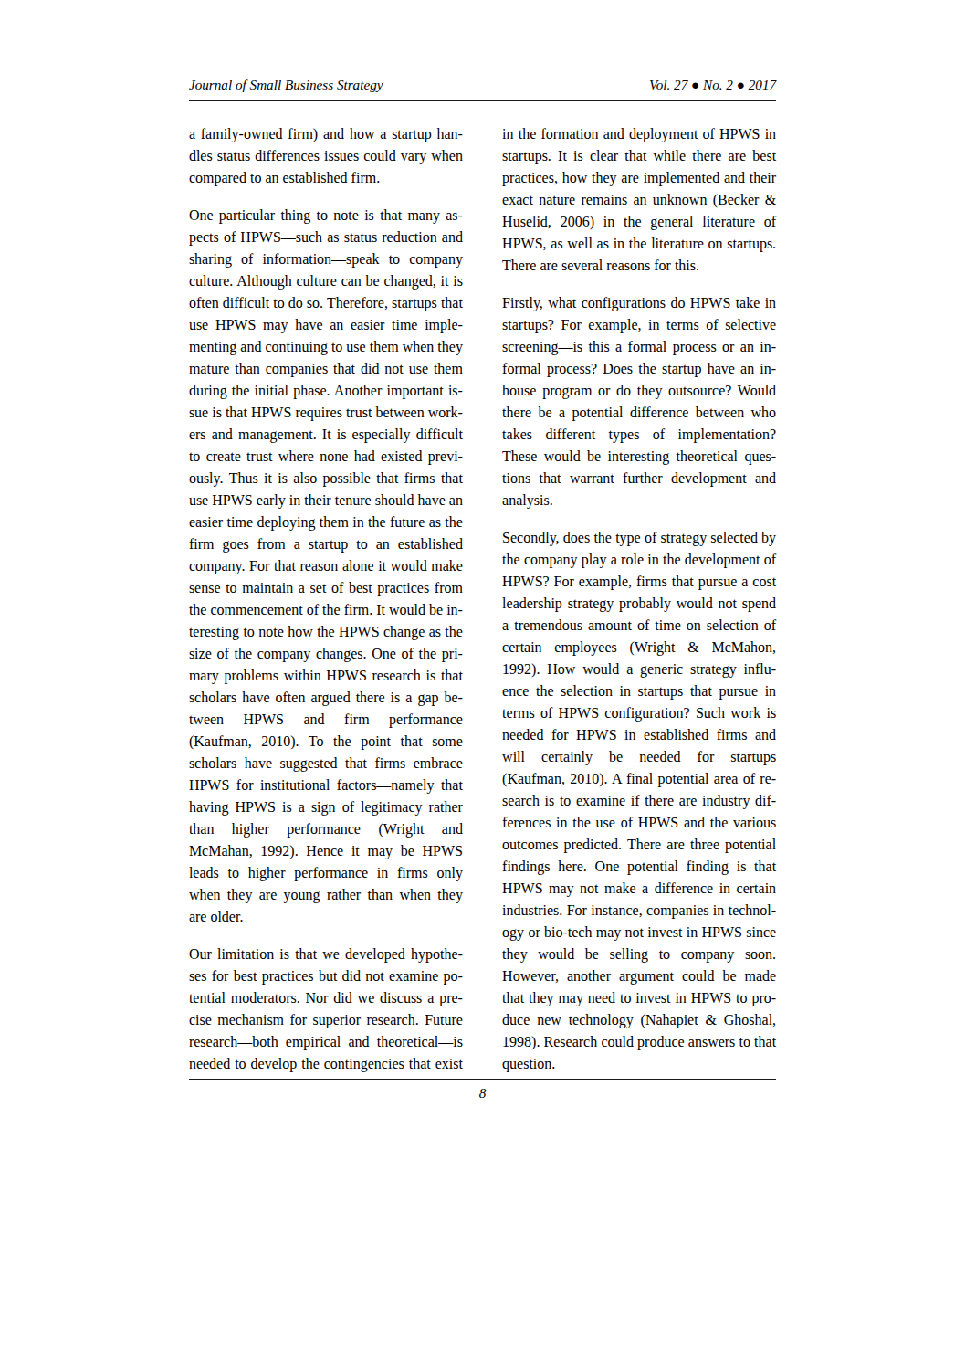Journal of Small Business Strategy Vol. 27 ● No. 2 ● 2017
a family-owned firm) and how a startup handles status differences issues could vary when compared to an established firm.
One particular thing to note is that many aspects of HPWS—such as status reduction and sharing of information—speak to company culture. Although culture can be changed, it is often difficult to do so. Therefore, startups that use HPWS may have an easier time implementing and continuing to use them when they mature than companies that did not use them during the initial phase. Another important issue is that HPWS requires trust between workers and management. It is especially difficult to create trust where none had existed previously. Thus it is also possible that firms that use HPWS early in their tenure should have an easier time deploying them in the future as the firm goes from a startup to an established company. For that reason alone it would make sense to maintain a set of best practices from the commencement of the firm. It would be interesting to note how the HPWS change as the size of the company changes. One of the primary problems within HPWS research is that scholars have often argued there is a gap between HPWS and firm performance (Kaufman, 2010). To the point that some scholars have suggested that firms embrace HPWS for institutional factors—namely that having HPWS is a sign of legitimacy rather than higher performance (Wright and McMahan, 1992). Hence it may be HPWS leads to higher performance in firms only when they are young rather than when they are older.
Our limitation is that we developed hypotheses for best practices but did not examine potential moderators. Nor did we discuss a precise mechanism for superior research. Future research—both empirical and theoretical—is needed to develop the contingencies that exist in the formation and deployment of HPWS in startups. It is clear that while there are best practices, how they are implemented and their exact nature remains an unknown (Becker & Huselid, 2006) in the general literature of HPWS, as well as in the literature on startups. There are several reasons for this.
Firstly, what configurations do HPWS take in startups? For example, in terms of selective screening—is this a formal process or an informal process? Does the startup have an in-house program or do they outsource? Would there be a potential difference between who takes different types of implementation? These would be interesting theoretical questions that warrant further development and analysis.
Secondly, does the type of strategy selected by the company play a role in the development of HPWS? For example, firms that pursue a cost leadership strategy probably would not spend a tremendous amount of time on selection of certain employees (Wright & McMahon, 1992). How would a generic strategy influence the selection in startups that pursue in terms of HPWS configuration? Such work is needed for HPWS in established firms and will certainly be needed for startups (Kaufman, 2010). A final potential area of research is to examine if there are industry differences in the use of HPWS and the various outcomes predicted. There are three potential findings here. One potential finding is that HPWS may not make a difference in certain industries. For instance, companies in technology or bio-tech may not invest in HPWS since they would be selling to company soon. However, another argument could be made that they may need to invest in HPWS to produce new technology (Nahapiet & Ghoshal, 1998). Research could produce answers to that question.
8